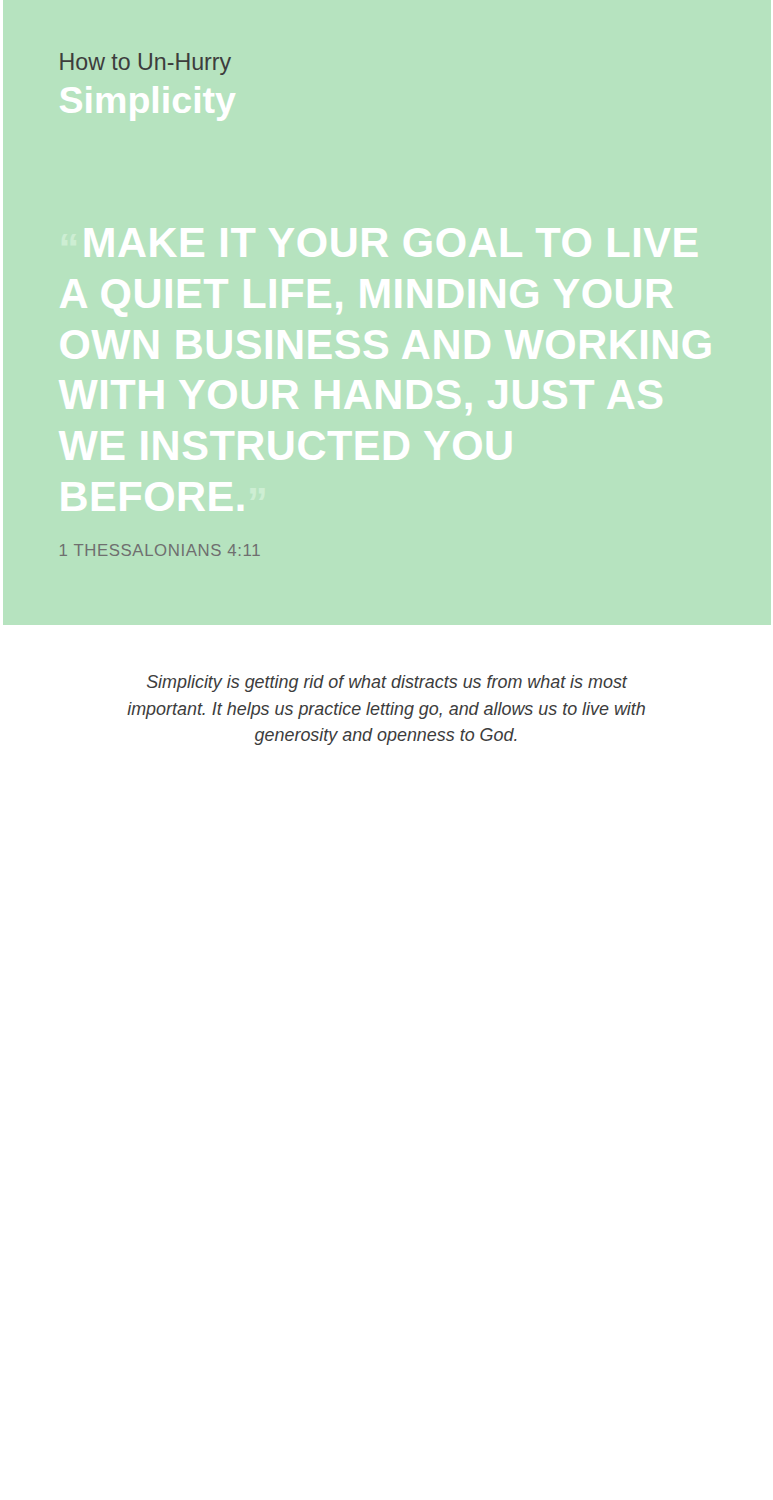How to Un-Hurry
Simplicity
“Make it your goal to live a quiet life, minding your own business and working with your hands, just as we instructed you before.”
1 Thessalonians 4:11
Simplicity is getting rid of what distracts us from what is most important. It helps us practice letting go, and allows us to live with generosity and openness to God.